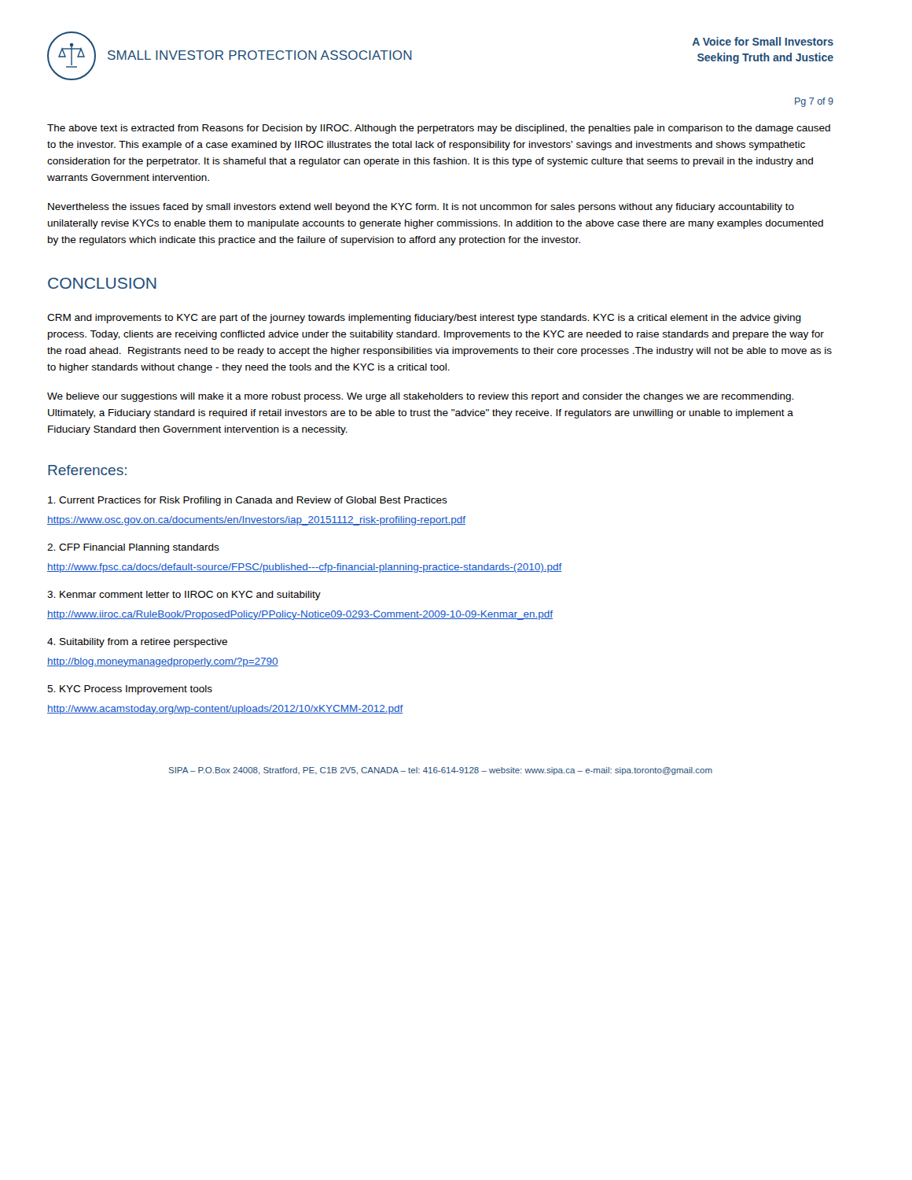SMALL INVESTOR PROTECTION ASSOCIATION
A Voice for Small Investors
Seeking Truth and Justice
Pg 7 of 9
The above text is extracted from Reasons for Decision by IIROC. Although the perpetrators may be disciplined, the penalties pale in comparison to the damage caused to the investor. This example of a case examined by IIROC illustrates the total lack of responsibility for investors' savings and investments and shows sympathetic consideration for the perpetrator. It is shameful that a regulator can operate in this fashion. It is this type of systemic culture that seems to prevail in the industry and warrants Government intervention.
Nevertheless the issues faced by small investors extend well beyond the KYC form. It is not uncommon for sales persons without any fiduciary accountability to unilaterally revise KYCs to enable them to manipulate accounts to generate higher commissions. In addition to the above case there are many examples documented by the regulators which indicate this practice and the failure of supervision to afford any protection for the investor.
CONCLUSION
CRM and improvements to KYC are part of the journey towards implementing fiduciary/best interest type standards. KYC is a critical element in the advice giving process. Today, clients are receiving conflicted advice under the suitability standard. Improvements to the KYC are needed to raise standards and prepare the way for the road ahead. Registrants need to be ready to accept the higher responsibilities via improvements to their core processes .The industry will not be able to move as is to higher standards without change - they need the tools and the KYC is a critical tool.
We believe our suggestions will make it a more robust process. We urge all stakeholders to review this report and consider the changes we are recommending. Ultimately, a Fiduciary standard is required if retail investors are to be able to trust the "advice" they receive. If regulators are unwilling or unable to implement a Fiduciary Standard then Government intervention is a necessity.
References:
1. Current Practices for Risk Profiling in Canada and Review of Global Best Practices
https://www.osc.gov.on.ca/documents/en/Investors/iap_20151112_risk-profiling-report.pdf
2. CFP Financial Planning standards
http://www.fpsc.ca/docs/default-source/FPSC/published---cfp-financial-planning-practice-standards-(2010).pdf
3. Kenmar comment letter to IIROC on KYC and suitability
http://www.iiroc.ca/RuleBook/ProposedPolicy/PPolicy-Notice09-0293-Comment-2009-10-09-Kenmar_en.pdf
4. Suitability from a retiree perspective
http://blog.moneymanagedproperly.com/?p=2790
5. KYC Process Improvement tools
http://www.acamstoday.org/wp-content/uploads/2012/10/xKYCMM-2012.pdf
SIPA – P.O.Box 24008, Stratford, PE, C1B 2V5, CANADA – tel: 416-614-9128 – website: www.sipa.ca – e-mail: sipa.toronto@gmail.com